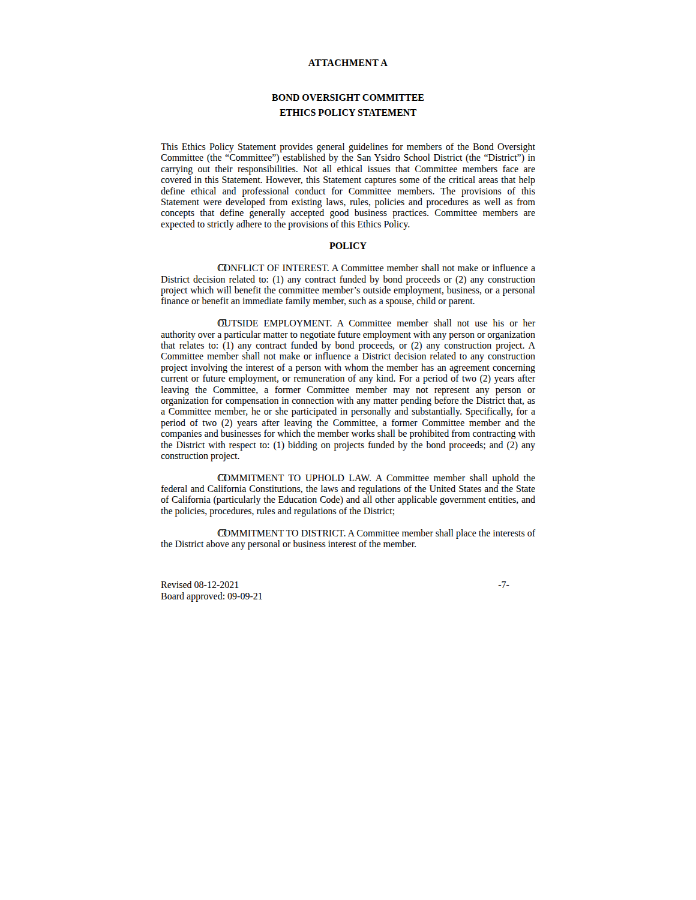ATTACHMENT A
BOND OVERSIGHT COMMITTEE
ETHICS POLICY STATEMENT
This Ethics Policy Statement provides general guidelines for members of the Bond Oversight Committee (the “Committee”) established by the San Ysidro School District (the “District”) in carrying out their responsibilities. Not all ethical issues that Committee members face are covered in this Statement. However, this Statement captures some of the critical areas that help define ethical and professional conduct for Committee members. The provisions of this Statement were developed from existing laws, rules, policies and procedures as well as from concepts that define generally accepted good business practices. Committee members are expected to strictly adhere to the provisions of this Ethics Policy.
POLICY
☐ CONFLICT OF INTEREST. A Committee member shall not make or influence a District decision related to: (1) any contract funded by bond proceeds or (2) any construction project which will benefit the committee member’s outside employment, business, or a personal finance or benefit an immediate family member, such as a spouse, child or parent.
☐ OUTSIDE EMPLOYMENT. A Committee member shall not use his or her authority over a particular matter to negotiate future employment with any person or organization that relates to: (1) any contract funded by bond proceeds, or (2) any construction project. A Committee member shall not make or influence a District decision related to any construction project involving the interest of a person with whom the member has an agreement concerning current or future employment, or remuneration of any kind. For a period of two (2) years after leaving the Committee, a former Committee member may not represent any person or organization for compensation in connection with any matter pending before the District that, as a Committee member, he or she participated in personally and substantially. Specifically, for a period of two (2) years after leaving the Committee, a former Committee member and the companies and businesses for which the member works shall be prohibited from contracting with the District with respect to: (1) bidding on projects funded by the bond proceeds; and (2) any construction project.
☐ COMMITMENT TO UPHOLD LAW. A Committee member shall uphold the federal and California Constitutions, the laws and regulations of the United States and the State of California (particularly the Education Code) and all other applicable government entities, and the policies, procedures, rules and regulations of the District;
☐ COMMITMENT TO DISTRICT. A Committee member shall place the interests of the District above any personal or business interest of the member.
| Revised 08-12-2021 | -7- |
| Board approved: 09-09-21 | |